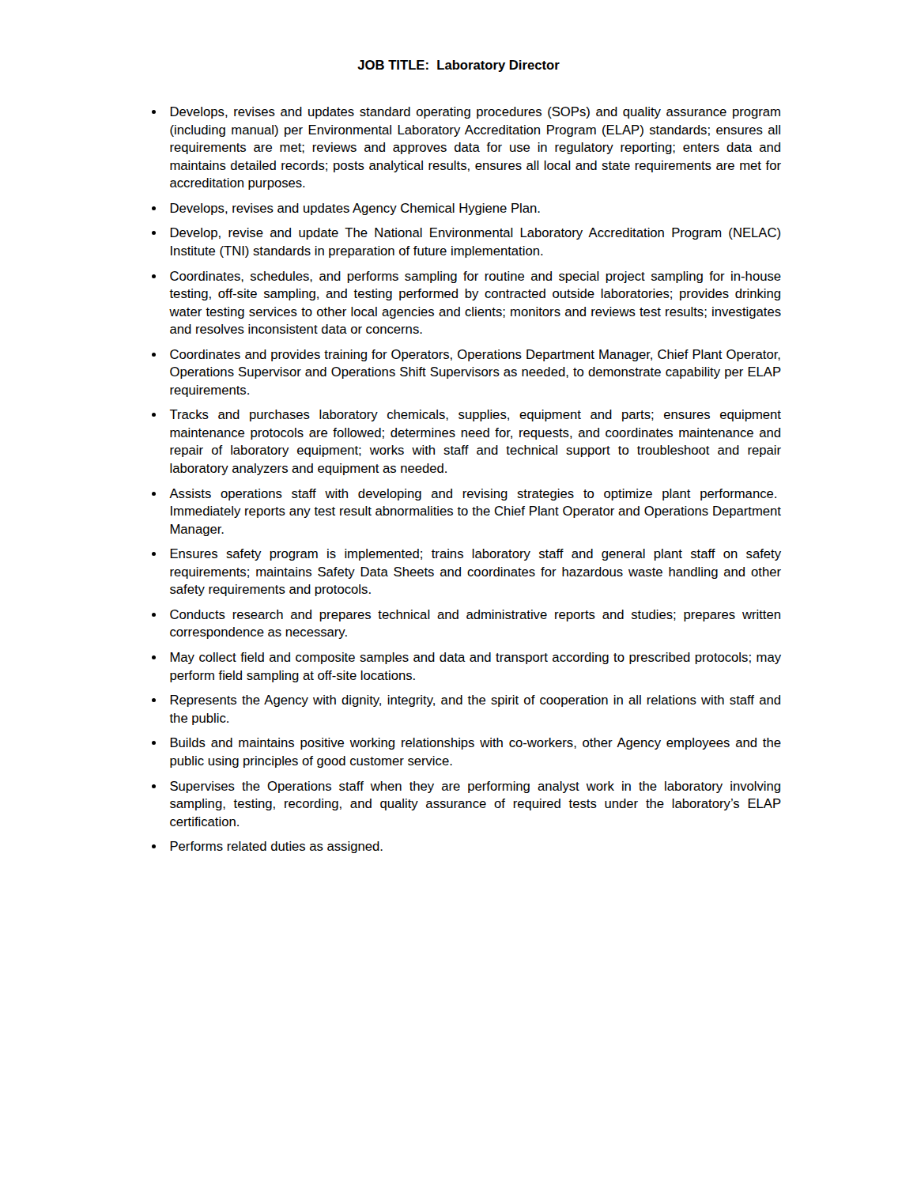JOB TITLE: Laboratory Director
Develops, revises and updates standard operating procedures (SOPs) and quality assurance program (including manual) per Environmental Laboratory Accreditation Program (ELAP) standards; ensures all requirements are met; reviews and approves data for use in regulatory reporting; enters data and maintains detailed records; posts analytical results, ensures all local and state requirements are met for accreditation purposes.
Develops, revises and updates Agency Chemical Hygiene Plan.
Develop, revise and update The National Environmental Laboratory Accreditation Program (NELAC) Institute (TNI) standards in preparation of future implementation.
Coordinates, schedules, and performs sampling for routine and special project sampling for in-house testing, off-site sampling, and testing performed by contracted outside laboratories; provides drinking water testing services to other local agencies and clients; monitors and reviews test results; investigates and resolves inconsistent data or concerns.
Coordinates and provides training for Operators, Operations Department Manager, Chief Plant Operator, Operations Supervisor and Operations Shift Supervisors as needed, to demonstrate capability per ELAP requirements.
Tracks and purchases laboratory chemicals, supplies, equipment and parts; ensures equipment maintenance protocols are followed; determines need for, requests, and coordinates maintenance and repair of laboratory equipment; works with staff and technical support to troubleshoot and repair laboratory analyzers and equipment as needed.
Assists operations staff with developing and revising strategies to optimize plant performance. Immediately reports any test result abnormalities to the Chief Plant Operator and Operations Department Manager.
Ensures safety program is implemented; trains laboratory staff and general plant staff on safety requirements; maintains Safety Data Sheets and coordinates for hazardous waste handling and other safety requirements and protocols.
Conducts research and prepares technical and administrative reports and studies; prepares written correspondence as necessary.
May collect field and composite samples and data and transport according to prescribed protocols; may perform field sampling at off-site locations.
Represents the Agency with dignity, integrity, and the spirit of cooperation in all relations with staff and the public.
Builds and maintains positive working relationships with co-workers, other Agency employees and the public using principles of good customer service.
Supervises the Operations staff when they are performing analyst work in the laboratory involving sampling, testing, recording, and quality assurance of required tests under the laboratory’s ELAP certification.
Performs related duties as assigned.